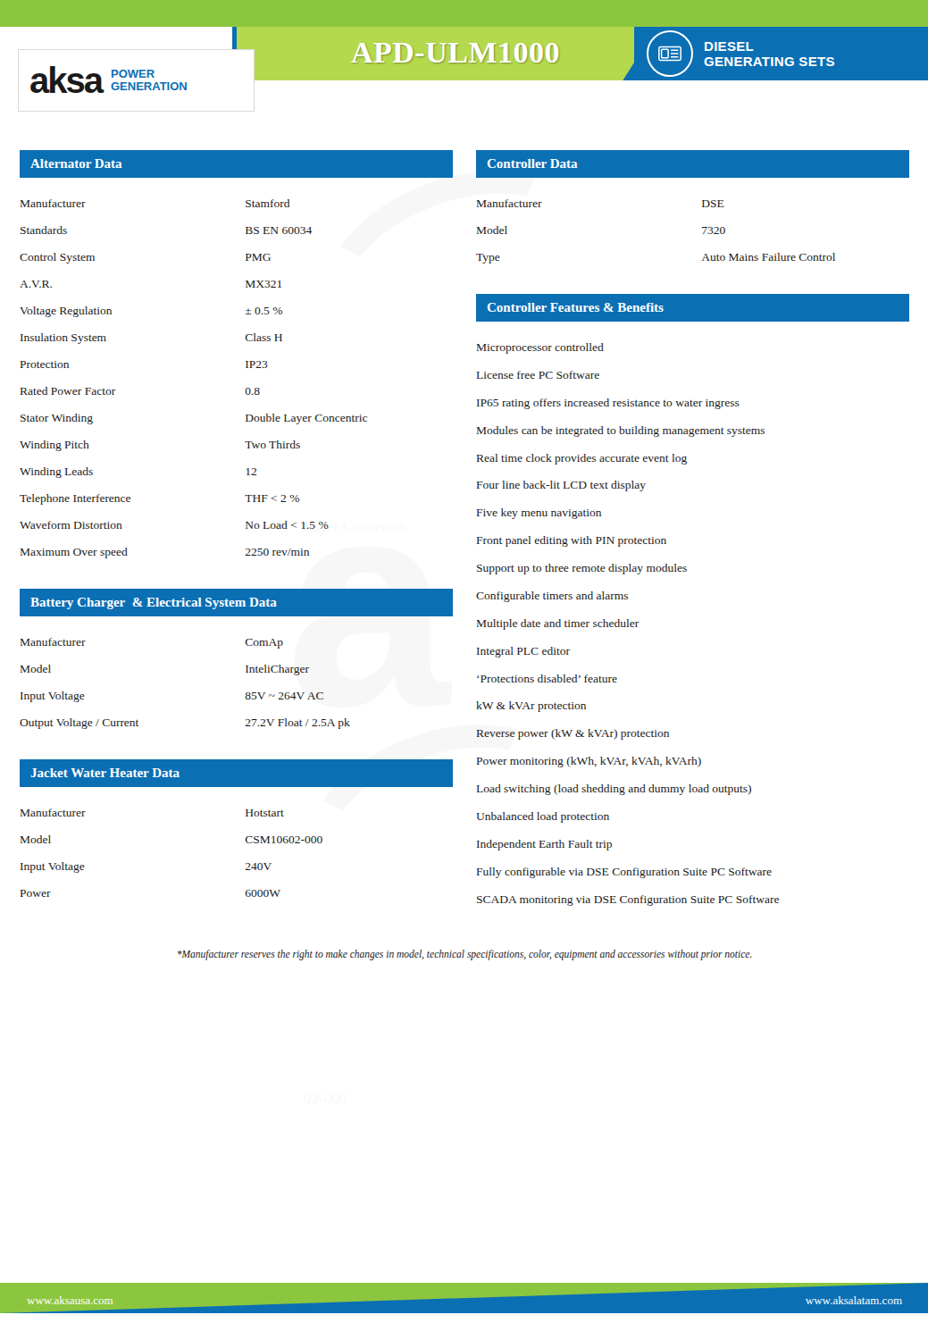APD-ULM1000
DIESEL GENERATING SETS
aksa POWER GENERATION
a
Layer Concentric
02-000
Alternator Data
| Manufacturer | Stamford |
| Standards | BS EN 60034 |
| Control System | PMG |
| A.V.R. | MX321 |
| Voltage Regulation | ± 0.5 % |
| Insulation System | Class H |
| Protection | IP23 |
| Rated Power Factor | 0.8 |
| Stator Winding | Double Layer Concentric |
| Winding Pitch | Two Thirds |
| Winding Leads | 12 |
| Telephone Interference | THF < 2 % |
| Waveform Distortion | No Load < 1.5 % |
| Maximum Over speed | 2250 rev/min |
Battery Charger & Electrical System Data
| Manufacturer | ComAp |
| Model | InteliCharger |
| Input Voltage | 85V ~ 264V AC |
| Output Voltage / Current | 27.2V Float / 2.5A pk |
Jacket Water Heater Data
| Manufacturer | Hotstart |
| Model | CSM10602-000 |
| Input Voltage | 240V |
| Power | 6000W |
Controller Data
| Manufacturer | DSE |
| Model | 7320 |
| Type | Auto Mains Failure Control |
Controller Features & Benefits
Microprocessor controlled
License free PC Software
IP65 rating offers increased resistance to water ingress
Modules can be integrated to building management systems
Real time clock provides accurate event log
Four line back-lit LCD text display
Five key menu navigation
Front panel editing with PIN protection
Support up to three remote display modules
Configurable timers and alarms
Multiple date and timer scheduler
Integral PLC editor
‘Protections disabled’ feature
kW & kVAr protection
Reverse power (kW & kVAr) protection
Power monitoring (kWh, kVAr, kVAh, kVArh)
Load switching (load shedding and dummy load outputs)
Unbalanced load protection
Independent Earth Fault trip
Fully configurable via DSE Configuration Suite PC Software
SCADA monitoring via DSE Configuration Suite PC Software
*Manufacturer reserves the right to make changes in model, technical specifications, color, equipment and accessories without prior notice.
www.aksausa.com www.aksalatam.com